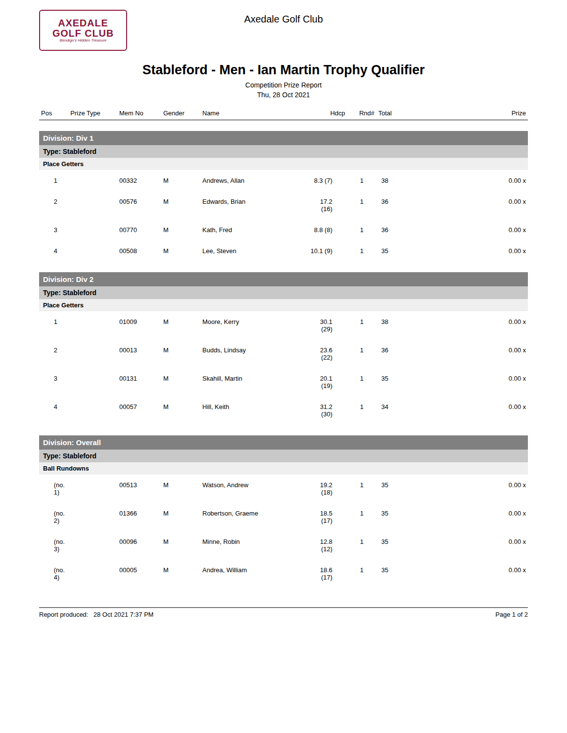AXEDALE
GOLF CLUB
Bendigo's Hidden Treasure
Axedale Golf Club
Stableford - Men - Ian Martin Trophy Qualifier
Competition Prize Report
Thu, 28 Oct 2021
| Pos | Prize Type | Mem No | Gender | Name | Hdcp | Rnd# | Total | Prize |
| --- | --- | --- | --- | --- | --- | --- | --- | --- |
| Division: Div 1 |
| Type: Stableford |
| Place Getters |
| 1 | | 00332 | M | Andrews, Allan | 8.3 (7) | 1 | 38 | 0.00 x |
| 2 | | 00576 | M | Edwards, Brian | 17.2 (16) | 1 | 36 | 0.00 x |
| 3 | | 00770 | M | Kath, Fred | 8.8 (8) | 1 | 36 | 0.00 x |
| 4 | | 00508 | M | Lee, Steven | 10.1 (9) | 1 | 35 | 0.00 x |
| Division: Div 2 |
| Type: Stableford |
| Place Getters |
| 1 | | 01009 | M | Moore, Kerry | 30.1 (29) | 1 | 38 | 0.00 x |
| 2 | | 00013 | M | Budds, Lindsay | 23.6 (22) | 1 | 36 | 0.00 x |
| 3 | | 00131 | M | Skahill, Martin | 20.1 (19) | 1 | 35 | 0.00 x |
| 4 | | 00057 | M | Hill, Keith | 31.2 (30) | 1 | 34 | 0.00 x |
| Division: Overall |
| Type: Stableford |
| Ball Rundowns |
| (no. 1) | | 00513 | M | Watson, Andrew | 19.2 (18) | 1 | 35 | 0.00 x |
| (no. 2) | | 01366 | M | Robertson, Graeme | 18.5 (17) | 1 | 35 | 0.00 x |
| (no. 3) | | 00096 | M | Minne, Robin | 12.8 (12) | 1 | 35 | 0.00 x |
| (no. 4) | | 00005 | M | Andrea, William | 18.6 (17) | 1 | 35 | 0.00 x |
Report produced: 28 Oct 2021 7:37 PM
Page 1 of 2